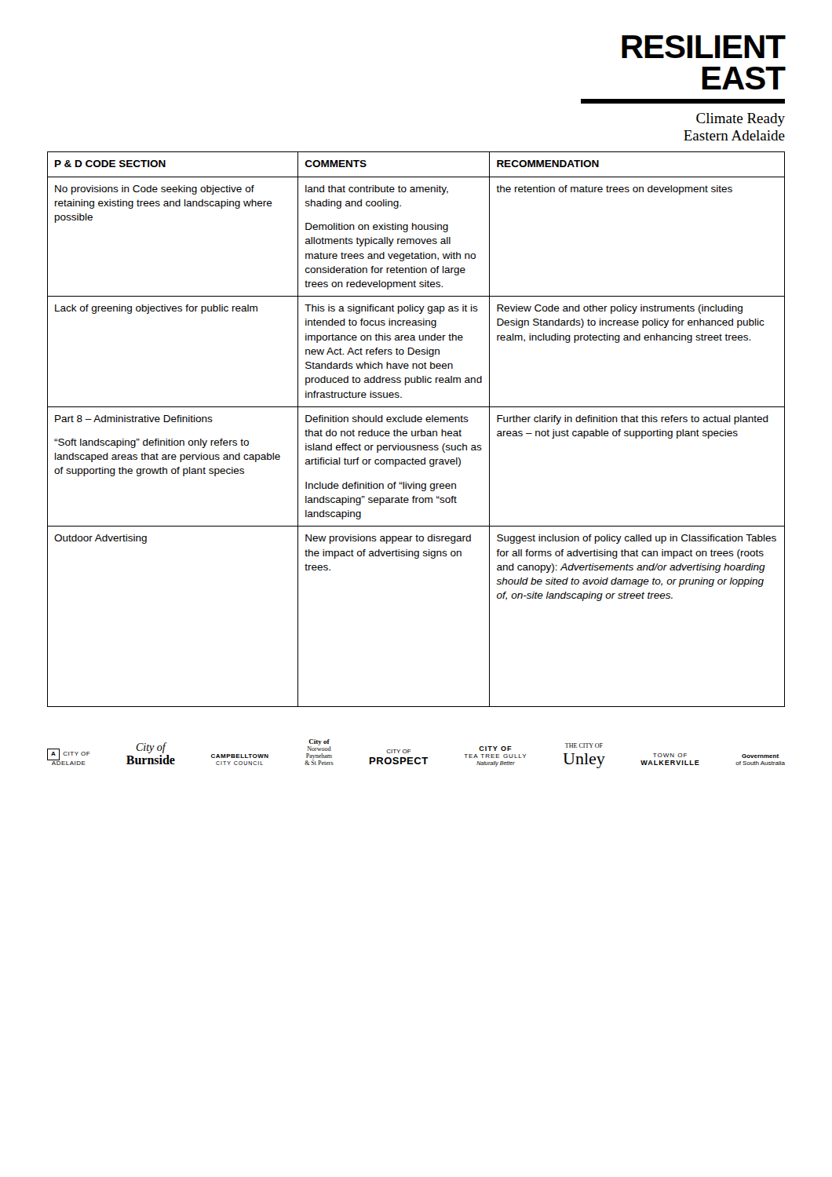RESILIENT
EAST
Climate Ready
Eastern Adelaide
| P & D CODE SECTION | COMMENTS | RECOMMENDATION |
| --- | --- | --- |
| No provisions in Code seeking objective of retaining existing trees and landscaping where possible | land that contribute to amenity, shading and cooling. Demolition on existing housing allotments typically removes all mature trees and vegetation, with no consideration for retention of large trees on redevelopment sites. | the retention of mature trees on development sites |
| Lack of greening objectives for public realm | This is a significant policy gap as it is intended to focus increasing importance on this area under the new Act. Act refers to Design Standards which have not been produced to address public realm and infrastructure issues. | Review Code and other policy instruments (including Design Standards) to increase policy for enhanced public realm, including protecting and enhancing street trees. |
| Part 8 – Administrative Definitions “Soft landscaping” definition only refers to landscaped areas that are pervious and capable of supporting the growth of plant species | Definition should exclude elements that do not reduce the urban heat island effect or perviousness (such as artificial turf or compacted gravel) Include definition of “living green landscaping” separate from “soft landscaping | Further clarify in definition that this refers to actual planted areas – not just capable of supporting plant species |
| Outdoor Advertising | New provisions appear to disregard the impact of advertising signs on trees. | Suggest inclusion of policy called up in Classification Tables for all forms of advertising that can impact on trees (roots and canopy): Advertisements and/or advertising hoarding should be sited to avoid damage to, or pruning or lopping of, on-site landscaping or street trees. |
ACITY OF
ADELAIDE
City of
Burnside
CAMPBELLTOWN
CITY COUNCIL
City of
Norwood
Payneham
& St Peters
CITY OF
PROSPECT
CITY OF
TEA TREE GULLY
Naturally Better
THE CITY OF
Unley
TOWN OF
WALKERVILLE
Government
of South Australia